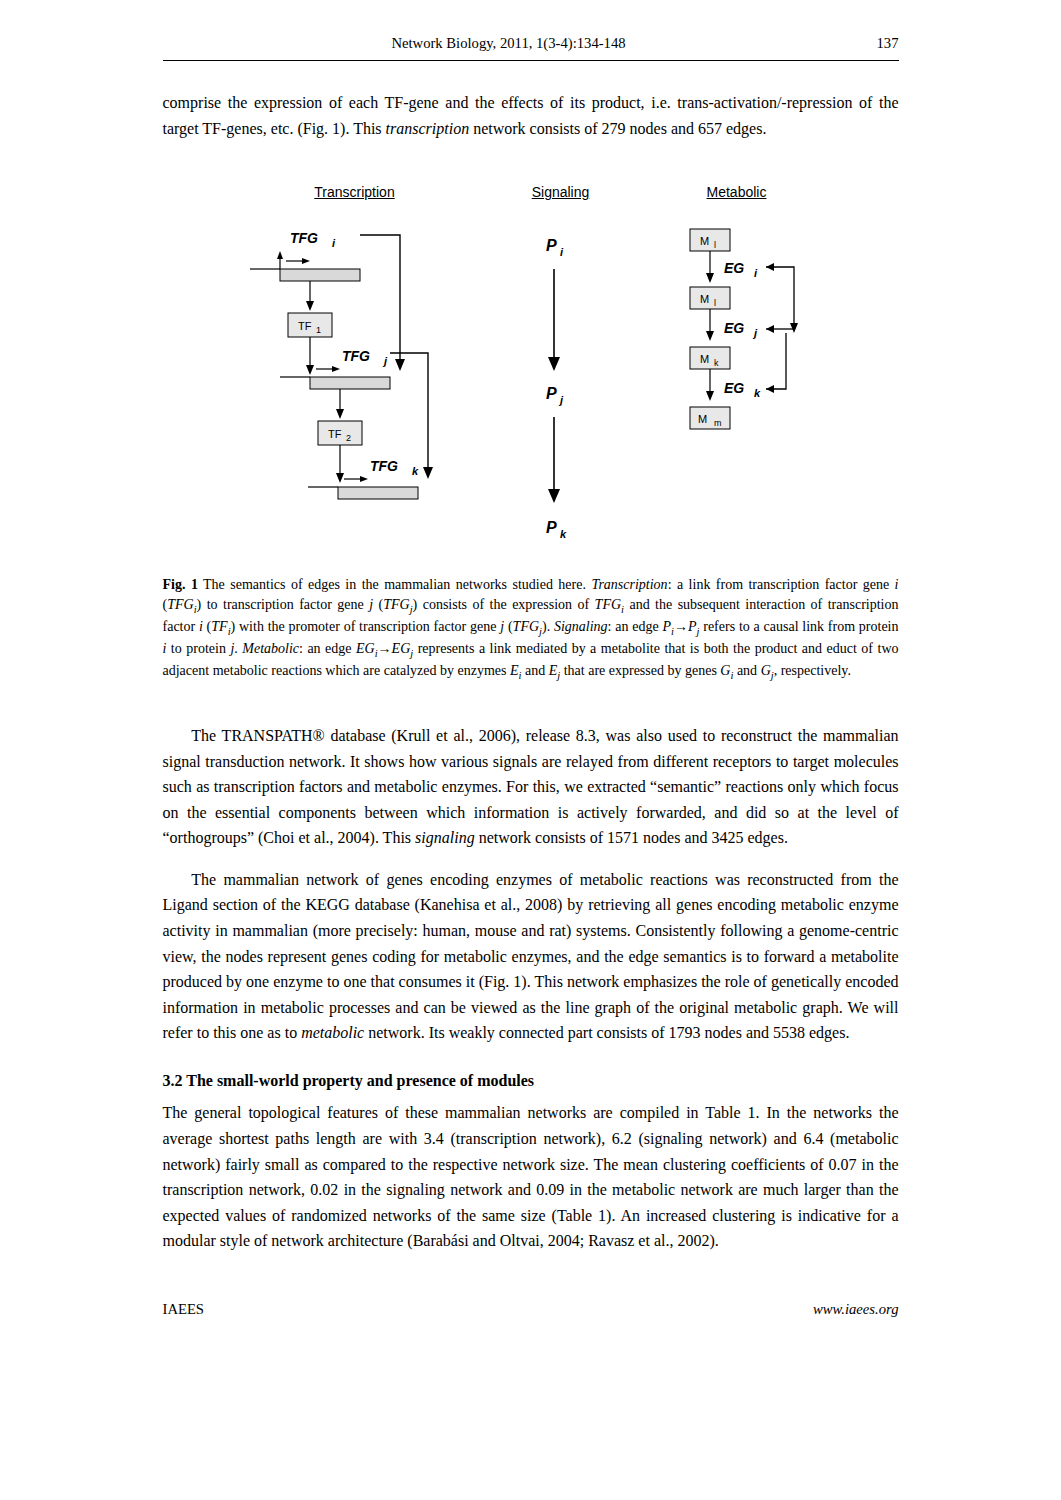Network Biology, 2011, 1(3-4):134-148
137
comprise the expression of each TF-gene and the effects of its product, i.e. trans-activation/-repression of the target TF-genes, etc. (Fig. 1). This transcription network consists of 279 nodes and 657 edges.
Transcription
TFG i TF 1 TFG j TF 2 TFG k
Signaling
P i P j P k
Metabolic
M l EG i M l EG j M k EG k M m
Fig. 1 The semantics of edges in the mammalian networks studied here. Transcription: a link from transcription factor gene i (TFGi) to transcription factor gene j (TFGj) consists of the expression of TFGi and the subsequent interaction of transcription factor i (TFi) with the promoter of transcription factor gene j (TFGj). Signaling: an edge Pi→Pj refers to a causal link from protein i to protein j. Metabolic: an edge EGi→EGj represents a link mediated by a metabolite that is both the product and educt of two adjacent metabolic reactions which are catalyzed by enzymes Ei and Ej that are expressed by genes Gi and Gj, respectively.
The TRANSPATH® database (Krull et al., 2006), release 8.3, was also used to reconstruct the mammalian signal transduction network. It shows how various signals are relayed from different receptors to target molecules such as transcription factors and metabolic enzymes. For this, we extracted “semantic” reactions only which focus on the essential components between which information is actively forwarded, and did so at the level of “orthogroups” (Choi et al., 2004). This signaling network consists of 1571 nodes and 3425 edges.
The mammalian network of genes encoding enzymes of metabolic reactions was reconstructed from the Ligand section of the KEGG database (Kanehisa et al., 2008) by retrieving all genes encoding metabolic enzyme activity in mammalian (more precisely: human, mouse and rat) systems. Consistently following a genome-centric view, the nodes represent genes coding for metabolic enzymes, and the edge semantics is to forward a metabolite produced by one enzyme to one that consumes it (Fig. 1). This network emphasizes the role of genetically encoded information in metabolic processes and can be viewed as the line graph of the original metabolic graph. We will refer to this one as to metabolic network. Its weakly connected part consists of 1793 nodes and 5538 edges.
3.2 The small-world property and presence of modules
The general topological features of these mammalian networks are compiled in Table 1. In the networks the average shortest paths length are with 3.4 (transcription network), 6.2 (signaling network) and 6.4 (metabolic network) fairly small as compared to the respective network size. The mean clustering coefficients of 0.07 in the transcription network, 0.02 in the signaling network and 0.09 in the metabolic network are much larger than the expected values of randomized networks of the same size (Table 1). An increased clustering is indicative for a modular style of network architecture (Barabási and Oltvai, 2004; Ravasz et al., 2002).
IAEES
www.iaees.org